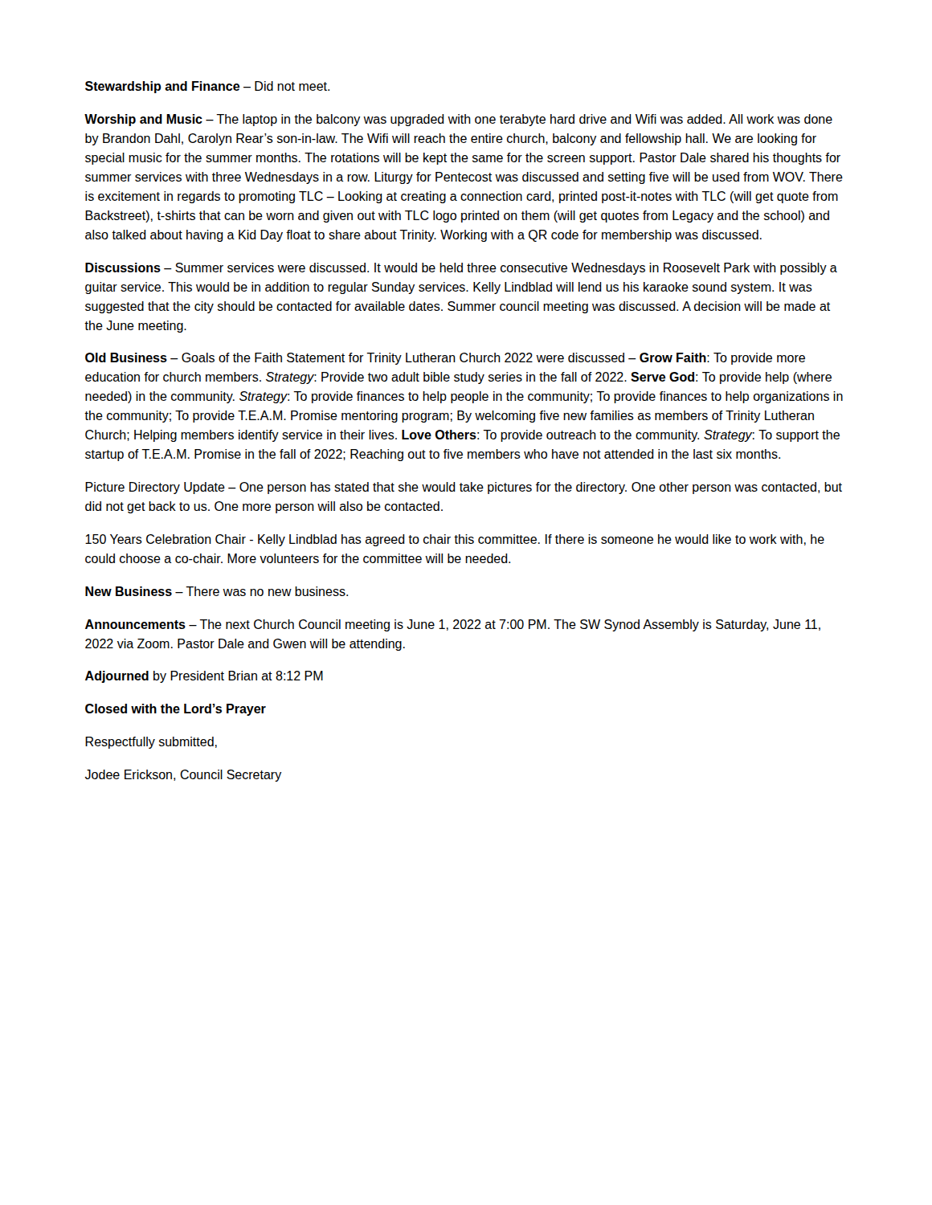Stewardship and Finance – Did not meet.
Worship and Music – The laptop in the balcony was upgraded with one terabyte hard drive and Wifi was added. All work was done by Brandon Dahl, Carolyn Rear’s son-in-law. The Wifi will reach the entire church, balcony and fellowship hall. We are looking for special music for the summer months. The rotations will be kept the same for the screen support. Pastor Dale shared his thoughts for summer services with three Wednesdays in a row. Liturgy for Pentecost was discussed and setting five will be used from WOV. There is excitement in regards to promoting TLC – Looking at creating a connection card, printed post-it-notes with TLC (will get quote from Backstreet), t-shirts that can be worn and given out with TLC logo printed on them (will get quotes from Legacy and the school) and also talked about having a Kid Day float to share about Trinity. Working with a QR code for membership was discussed.
Discussions – Summer services were discussed. It would be held three consecutive Wednesdays in Roosevelt Park with possibly a guitar service. This would be in addition to regular Sunday services. Kelly Lindblad will lend us his karaoke sound system. It was suggested that the city should be contacted for available dates. Summer council meeting was discussed. A decision will be made at the June meeting.
Old Business – Goals of the Faith Statement for Trinity Lutheran Church 2022 were discussed – Grow Faith: To provide more education for church members. Strategy: Provide two adult bible study series in the fall of 2022. Serve God: To provide help (where needed) in the community. Strategy: To provide finances to help people in the community; To provide finances to help organizations in the community; To provide T.E.A.M. Promise mentoring program; By welcoming five new families as members of Trinity Lutheran Church; Helping members identify service in their lives. Love Others: To provide outreach to the community. Strategy: To support the startup of T.E.A.M. Promise in the fall of 2022; Reaching out to five members who have not attended in the last six months.
Picture Directory Update – One person has stated that she would take pictures for the directory. One other person was contacted, but did not get back to us. One more person will also be contacted.
150 Years Celebration Chair - Kelly Lindblad has agreed to chair this committee. If there is someone he would like to work with, he could choose a co-chair. More volunteers for the committee will be needed.
New Business – There was no new business.
Announcements – The next Church Council meeting is June 1, 2022 at 7:00 PM. The SW Synod Assembly is Saturday, June 11, 2022 via Zoom. Pastor Dale and Gwen will be attending.
Adjourned by President Brian at 8:12 PM
Closed with the Lord’s Prayer
Respectfully submitted,
Jodee Erickson, Council Secretary